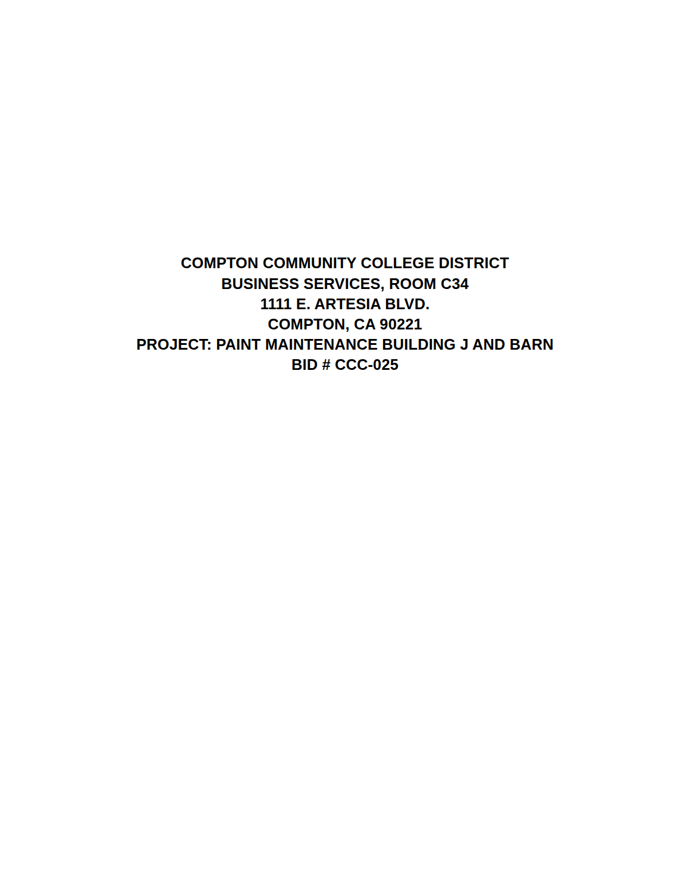COMPTON COMMUNITY COLLEGE DISTRICT
BUSINESS SERVICES, ROOM C34
1111 E. ARTESIA BLVD.
COMPTON, CA 90221
PROJECT: PAINT MAINTENANCE BUILDING J AND BARN
BID # CCC-025